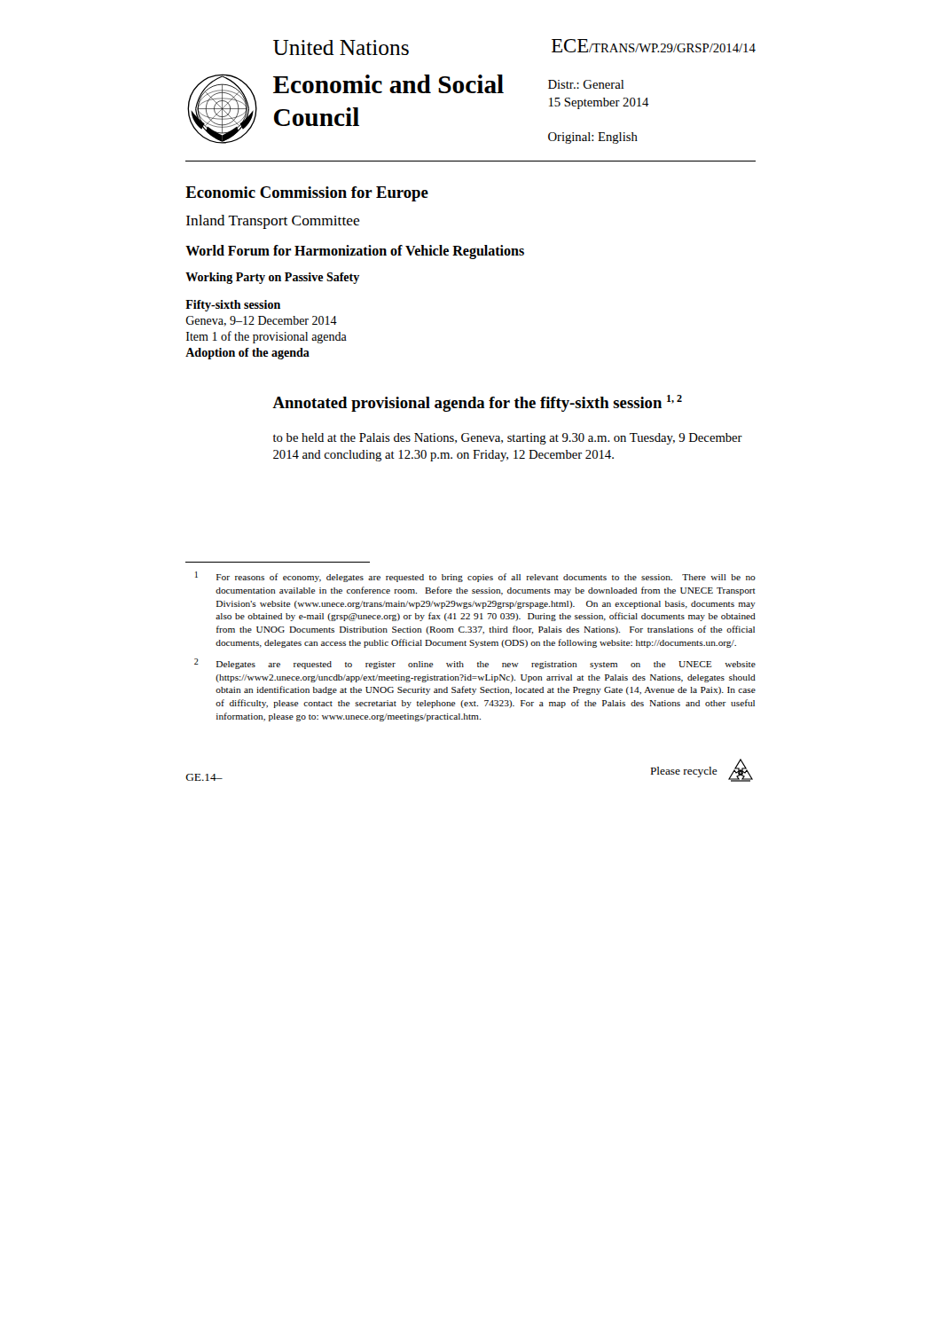United Nations
ECE/TRANS/WP.29/GRSP/2014/14
Economic and Social Council
Distr.: General
15 September 2014
Original: English
Economic Commission for Europe
Inland Transport Committee
World Forum for Harmonization of Vehicle Regulations
Working Party on Passive Safety
Fifty-sixth session
Geneva, 9–12 December 2014
Item 1 of the provisional agenda
Adoption of the agenda
Annotated provisional agenda for the fifty-sixth session 1, 2
to be held at the Palais des Nations, Geneva, starting at 9.30 a.m. on Tuesday, 9 December 2014 and concluding at 12.30 p.m. on Friday, 12 December 2014.
1 For reasons of economy, delegates are requested to bring copies of all relevant documents to the session. There will be no documentation available in the conference room. Before the session, documents may be downloaded from the UNECE Transport Division's website (www.unece.org/trans/main/wp29/wp29wgs/wp29grsp/grspage.html). On an exceptional basis, documents may also be obtained by e-mail (grsp@unece.org) or by fax (41 22 91 70 039). During the session, official documents may be obtained from the UNOG Documents Distribution Section (Room C.337, third floor, Palais des Nations). For translations of the official documents, delegates can access the public Official Document System (ODS) on the following website: http://documents.un.org/.
2 Delegates are requested to register online with the new registration system on the UNECE website (https://www2.unece.org/uncdb/app/ext/meeting-registration?id=wLipNc). Upon arrival at the Palais des Nations, delegates should obtain an identification badge at the UNOG Security and Safety Section, located at the Pregny Gate (14, Avenue de la Paix). In case of difficulty, please contact the secretariat by telephone (ext. 74323). For a map of the Palais des Nations and other useful information, please go to: www.unece.org/meetings/practical.htm.
GE.14–
Please recycle